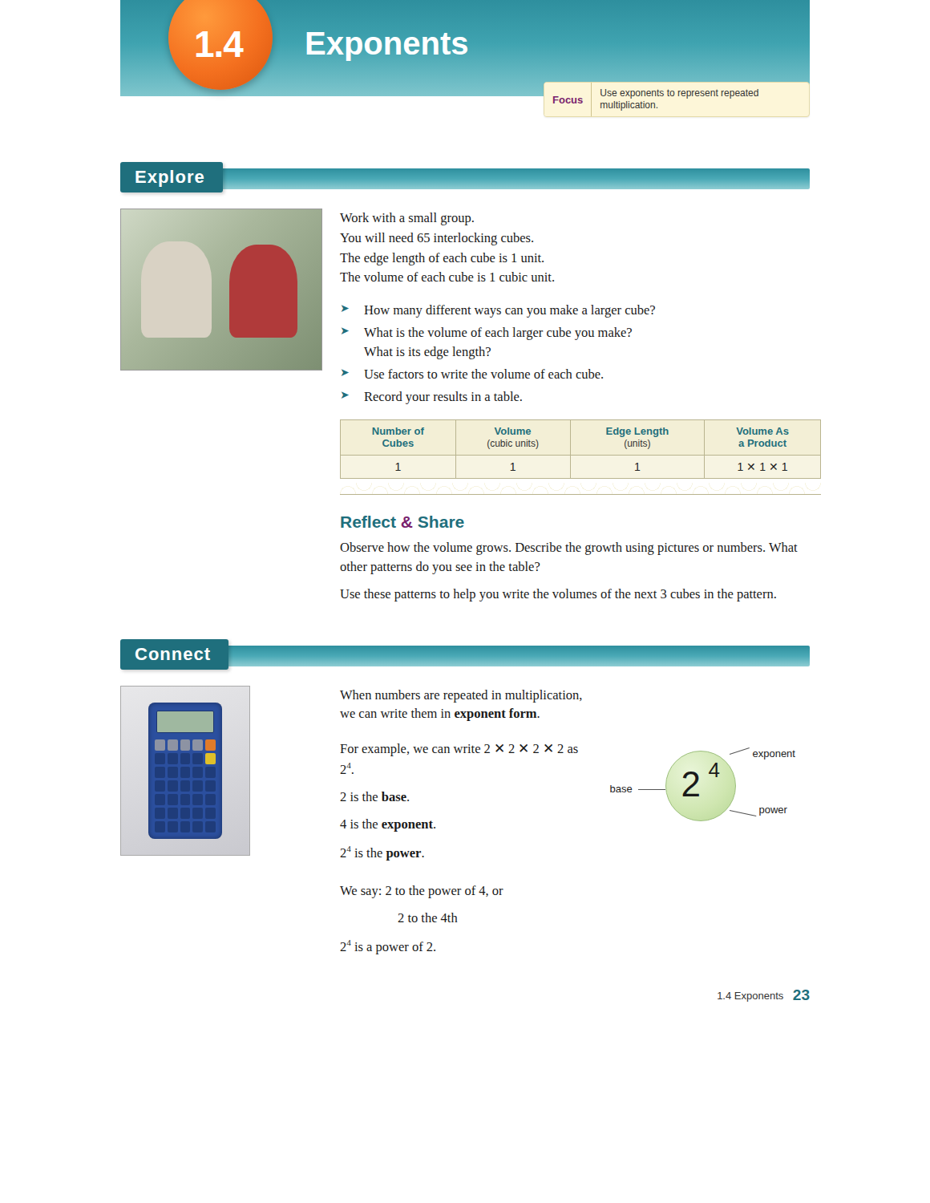1.4
Exponents
Focus
Use exponents to represent repeated multiplication.
Explore
Work with a small group.
You will need 65 interlocking cubes.
The edge length of each cube is 1 unit.
The volume of each cube is 1 cubic unit.
How many different ways can you make a larger cube?
What is the volume of each larger cube you make?
What is its edge length?
Use factors to write the volume of each cube.
Record your results in a table.
| Number of Cubes | Volume (cubic units) | Edge Length (units) | Volume As a Product |
| --- | --- | --- | --- |
| 1 | 1 | 1 | 1 ✕ 1 ✕ 1 |
Reflect & Share
Observe how the volume grows. Describe the growth using pictures or numbers. What other patterns do you see in the table?
Use these patterns to help you write the volumes of the next 3 cubes in the pattern.
Connect
When numbers are repeated in multiplication,
we can write them in exponent form.
For example, we can write 2 ✕ 2 ✕ 2 ✕ 2 as 24.
2 is the base.
4 is the exponent.
24 is the power.
2 4
base exponent power
We say: 2 to the power of 4, or
2 to the 4th
24 is a power of 2.
1.4 Exponents 23